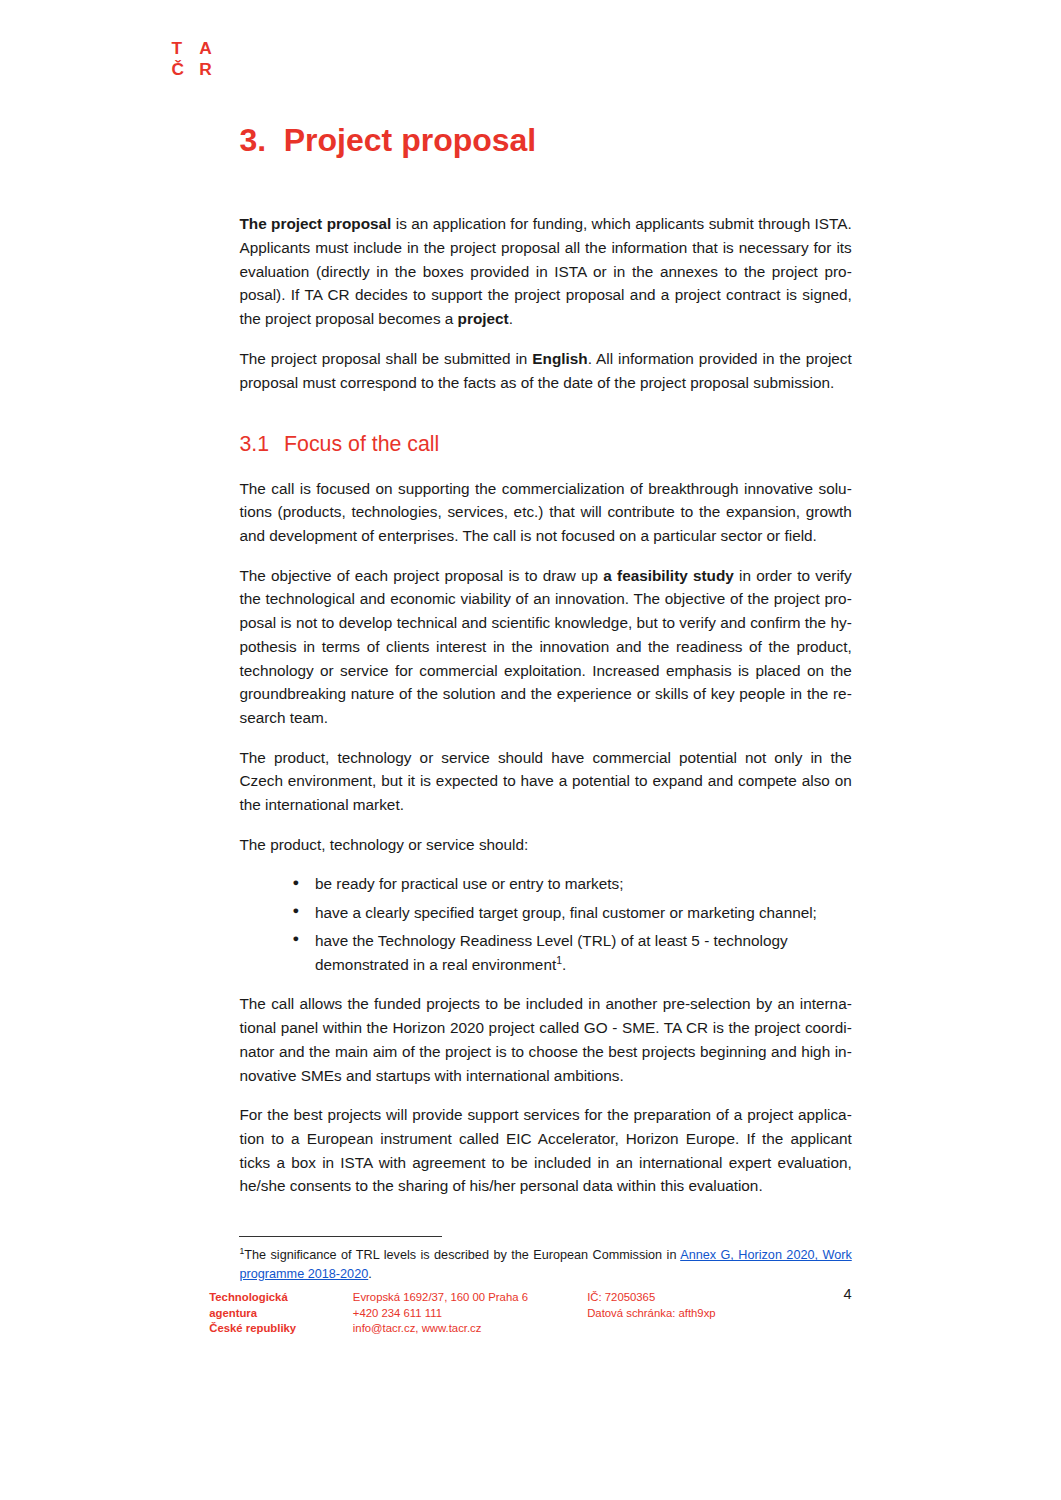TA
ČR
3. Project proposal
The project proposal is an application for funding, which applicants submit through ISTA. Applicants must include in the project proposal all the information that is necessary for its evaluation (directly in the boxes provided in ISTA or in the annexes to the project proposal). If TA CR decides to support the project proposal and a project contract is signed, the project proposal becomes a project.
The project proposal shall be submitted in English. All information provided in the project proposal must correspond to the facts as of the date of the project proposal submission.
3.1 Focus of the call
The call is focused on supporting the commercialization of breakthrough innovative solutions (products, technologies, services, etc.) that will contribute to the expansion, growth and development of enterprises. The call is not focused on a particular sector or field.
The objective of each project proposal is to draw up a feasibility study in order to verify the technological and economic viability of an innovation. The objective of the project proposal is not to develop technical and scientific knowledge, but to verify and confirm the hypothesis in terms of clients interest in the innovation and the readiness of the product, technology or service for commercial exploitation. Increased emphasis is placed on the groundbreaking nature of the solution and the experience or skills of key people in the research team.
The product, technology or service should have commercial potential not only in the Czech environment, but it is expected to have a potential to expand and compete also on the international market.
The product, technology or service should:
be ready for practical use or entry to markets;
have a clearly specified target group, final customer or marketing channel;
have the Technology Readiness Level (TRL) of at least 5 - technology demonstrated in a real environment1.
The call allows the funded projects to be included in another pre-selection by an international panel within the Horizon 2020 project called GO - SME. TA CR is the project coordinator and the main aim of the project is to choose the best projects beginning and high innovative SMEs and startups with international ambitions.
For the best projects will provide support services for the preparation of a project application to a European instrument called EIC Accelerator, Horizon Europe. If the applicant ticks a box in ISTA with agreement to be included in an international expert evaluation, he/she consents to the sharing of his/her personal data within this evaluation.
1The significance of TRL levels is described by the European Commission in Annex G, Horizon 2020, Work programme 2018-2020.
4
Technologická
agentura
České republiky
Evropská 1692/37, 160 00 Praha 6
+420 234 611 111
info@tacr.cz, www.tacr.cz
IČ: 72050365
Datová schránka: afth9xp